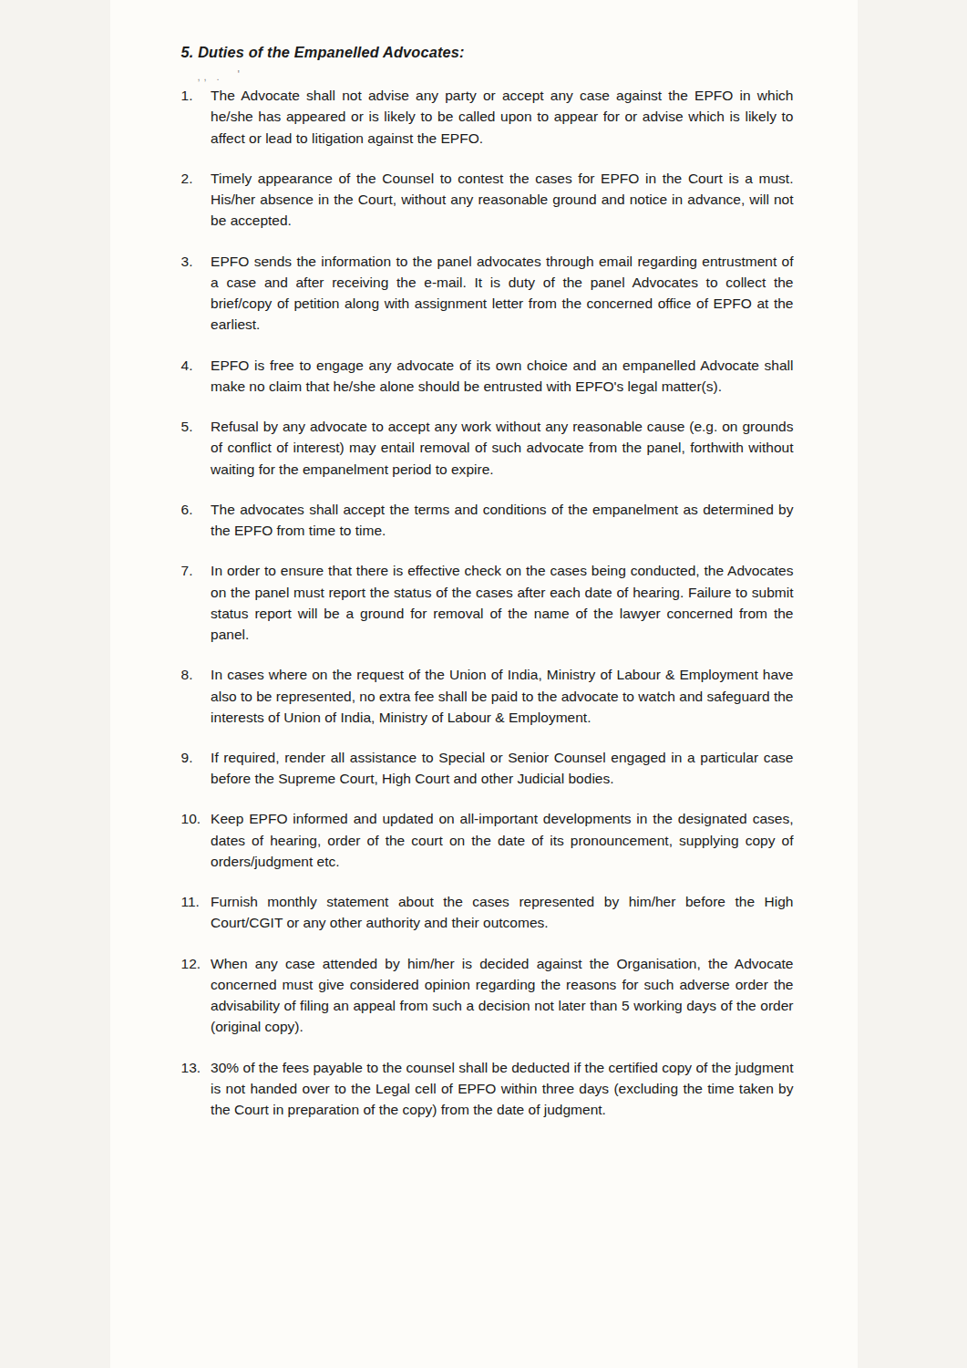,, . '
5. Duties of the Empanelled Advocates:
The Advocate shall not advise any party or accept any case against the EPFO in which he/she has appeared or is likely to be called upon to appear for or advise which is likely to affect or lead to litigation against the EPFO.
Timely appearance of the Counsel to contest the cases for EPFO in the Court is a must. His/her absence in the Court, without any reasonable ground and notice in advance, will not be accepted.
EPFO sends the information to the panel advocates through email regarding entrustment of a case and after receiving the e-mail. It is duty of the panel Advocates to collect the brief/copy of petition along with assignment letter from the concerned office of EPFO at the earliest.
EPFO is free to engage any advocate of its own choice and an empanelled Advocate shall make no claim that he/she alone should be entrusted with EPFO's legal matter(s).
Refusal by any advocate to accept any work without any reasonable cause (e.g. on grounds of conflict of interest) may entail removal of such advocate from the panel, forthwith without waiting for the empanelment period to expire.
The advocates shall accept the terms and conditions of the empanelment as determined by the EPFO from time to time.
In order to ensure that there is effective check on the cases being conducted, the Advocates on the panel must report the status of the cases after each date of hearing. Failure to submit status report will be a ground for removal of the name of the lawyer concerned from the panel.
In cases where on the request of the Union of India, Ministry of Labour & Employment have also to be represented, no extra fee shall be paid to the advocate to watch and safeguard the interests of Union of India, Ministry of Labour & Employment.
If required, render all assistance to Special or Senior Counsel engaged in a particular case before the Supreme Court, High Court and other Judicial bodies.
Keep EPFO informed and updated on all-important developments in the designated cases, dates of hearing, order of the court on the date of its pronouncement, supplying copy of orders/judgment etc.
Furnish monthly statement about the cases represented by him/her before the High Court/CGIT or any other authority and their outcomes.
When any case attended by him/her is decided against the Organisation, the Advocate concerned must give considered opinion regarding the reasons for such adverse order the advisability of filing an appeal from such a decision not later than 5 working days of the order (original copy).
30% of the fees payable to the counsel shall be deducted if the certified copy of the judgment is not handed over to the Legal cell of EPFO within three days (excluding the time taken by the Court in preparation of the copy) from the date of judgment.